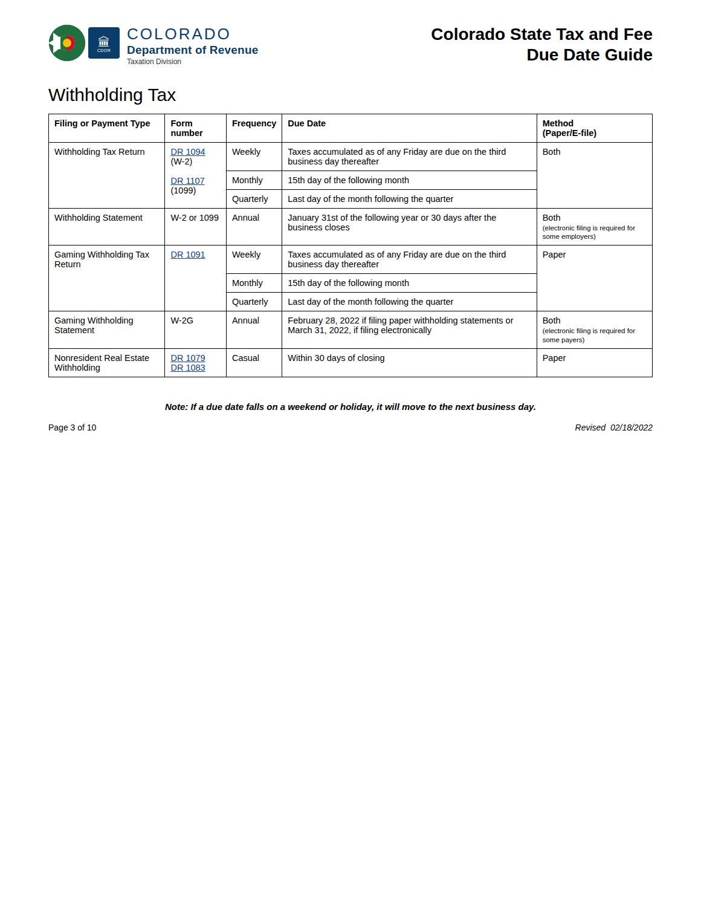🏛 CDOR
COLORADO
Department of Revenue
Taxation Division
Colorado State Tax and Fee
Due Date Guide
Withholding Tax
| Filing or Payment Type | Form number | Frequency | Due Date | Method (Paper/E-file) |
| --- | --- | --- | --- | --- |
| Withholding Tax Return | DR 1094 (W-2) DR 1107 (1099) | Weekly | Taxes accumulated as of any Friday are due on the third business day thereafter | Both |
| Monthly | 15th day of the following month |
| Quarterly | Last day of the month following the quarter |
| Withholding Statement | W-2 or 1099 | Annual | January 31st of the following year or 30 days after the business closes | Both (electronic filing is required for some employers) |
| Gaming Withholding Tax Return | DR 1091 | Weekly | Taxes accumulated as of any Friday are due on the third business day thereafter | Paper |
| Monthly | 15th day of the following month |
| Quarterly | Last day of the month following the quarter |
| Gaming Withholding Statement | W-2G | Annual | February 28, 2022 if filing paper withholding statements or March 31, 2022, if filing electronically | Both (electronic filing is required for some payers) |
| Nonresident Real Estate Withholding | DR 1079 DR 1083 | Casual | Within 30 days of closing | Paper |
Note: If a due date falls on a weekend or holiday, it will move to the next business day.
Page 3 of 10
Revised 02/18/2022